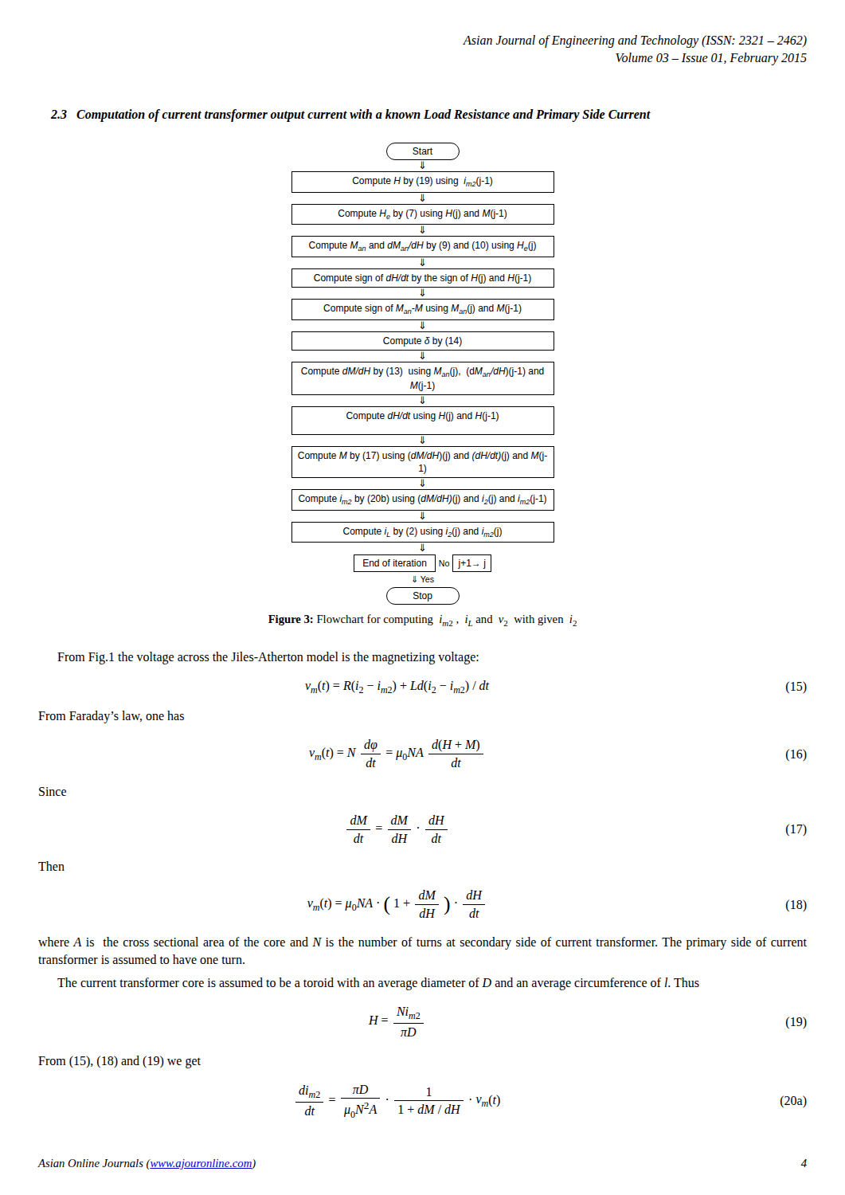Asian Journal of Engineering and Technology (ISSN: 2321 – 2462)
Volume 03 – Issue 01, February 2015
2.3 Computation of current transformer output current with a known Load Resistance and Primary Side Current
Start
⇓
Compute H by (19) using im2(j-1)
⇓
Compute He by (7) using H(j) and M(j-1)
⇓
Compute Man and dMan/dH by (9) and (10) using He(j)
⇓
Compute sign of dH/dt by the sign of H(j) and H(j-1)
⇓
Compute sign of Man-M using Man(j) and M(j-1)
⇓
Compute δ by (14)
⇓
Compute dM/dH by (13) using Man(j), (dMan/dH)(j-1) and M(j-1)
⇓
Compute dH/dt using H(j) and H(j-1)
⇓
Compute M by (17) using (dM/dH)(j) and (dH/dt)(j) and M(j-1)
⇓
Compute im2 by (20b) using (dM/dH)(j) and i2(j) and im2(j-1)
⇓
Compute iL by (2) using i2(j) and im2(j)
⇓
End of iteration
No
j+1→ j
⇓ Yes
Stop
Figure 3: Flowchart for computing im2 , iL and v2 with given i2
From Fig.1 the voltage across the Jiles-Atherton model is the magnetizing voltage:
vm(t) = R(i2 − im2) + Ld(i2 − im2) / dt
(15)
From Faraday’s law, one has
vm(t) = N dφ dt = μ0NA d(H + M) dt
(16)
Since
dM dt = dM dH · dH dt
(17)
Then
vm(t) = μ0NA · ( 1 + dM dH ) · dH dt
(18)
where A is the cross sectional area of the core and N is the number of turns at secondary side of current transformer. The primary side of current transformer is assumed to have one turn.
The current transformer core is assumed to be a toroid with an average diameter of D and an average circumference of l. Thus
H = Nim2 πD
(19)
From (15), (18) and (19) we get
dim2 dt = πD μ0N2A · 11 + dM / dH · vm(t)
(20a)
Asian Online Journals (www.ajouronline.com) 4